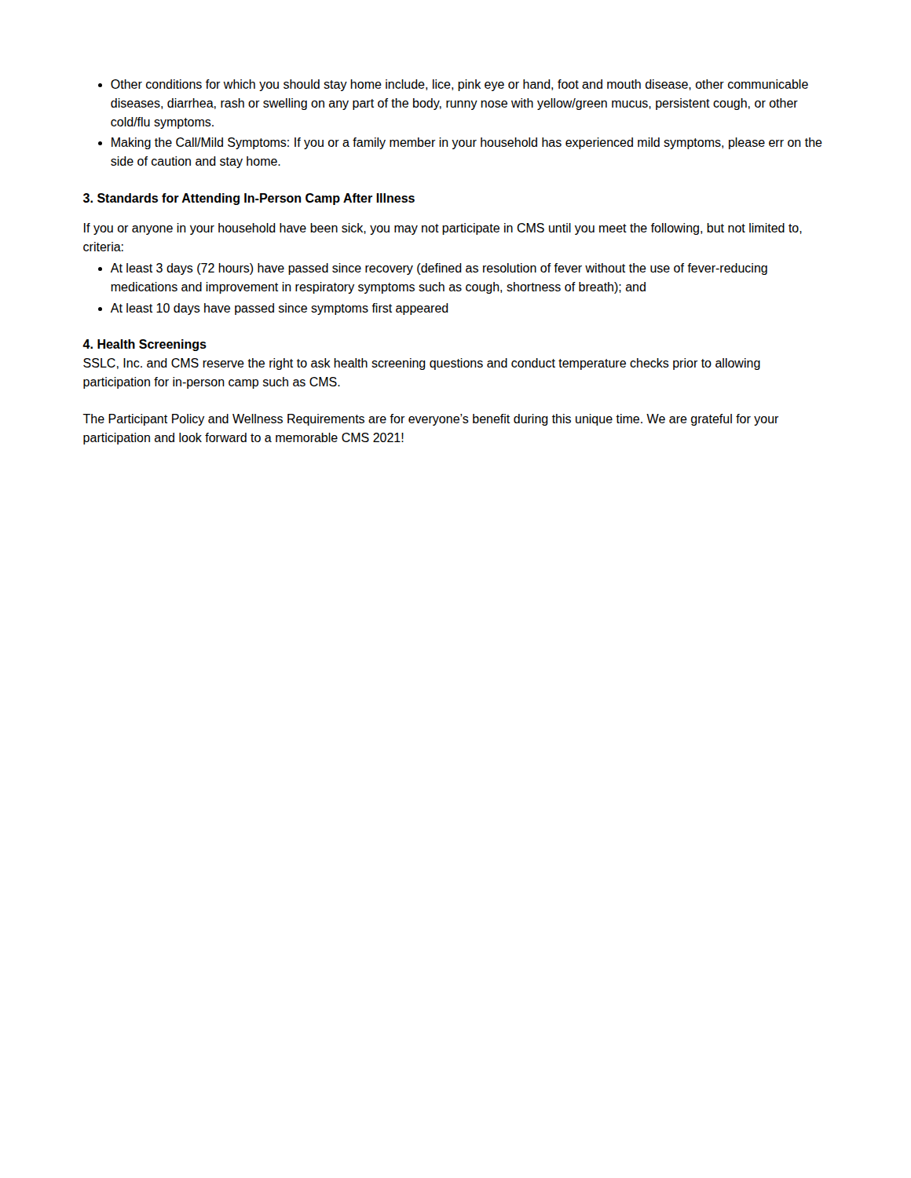Other conditions for which you should stay home include, lice, pink eye or hand, foot and mouth disease, other communicable diseases, diarrhea, rash or swelling on any part of the body, runny nose with yellow/green mucus, persistent cough, or other cold/flu symptoms.
Making the Call/Mild Symptoms: If you or a family member in your household has experienced mild symptoms, please err on the side of caution and stay home.
3. Standards for Attending In-Person Camp After Illness
If you or anyone in your household have been sick, you may not participate in CMS until you meet the following, but not limited to, criteria:
At least 3 days (72 hours) have passed since recovery (defined as resolution of fever without the use of fever-reducing medications and improvement in respiratory symptoms such as cough, shortness of breath); and
At least 10 days have passed since symptoms first appeared
4. Health Screenings
SSLC, Inc. and CMS reserve the right to ask health screening questions and conduct temperature checks prior to allowing participation for in-person camp such as CMS.
The Participant Policy and Wellness Requirements are for everyone’s benefit during this unique time. We are grateful for your participation and look forward to a memorable CMS 2021!